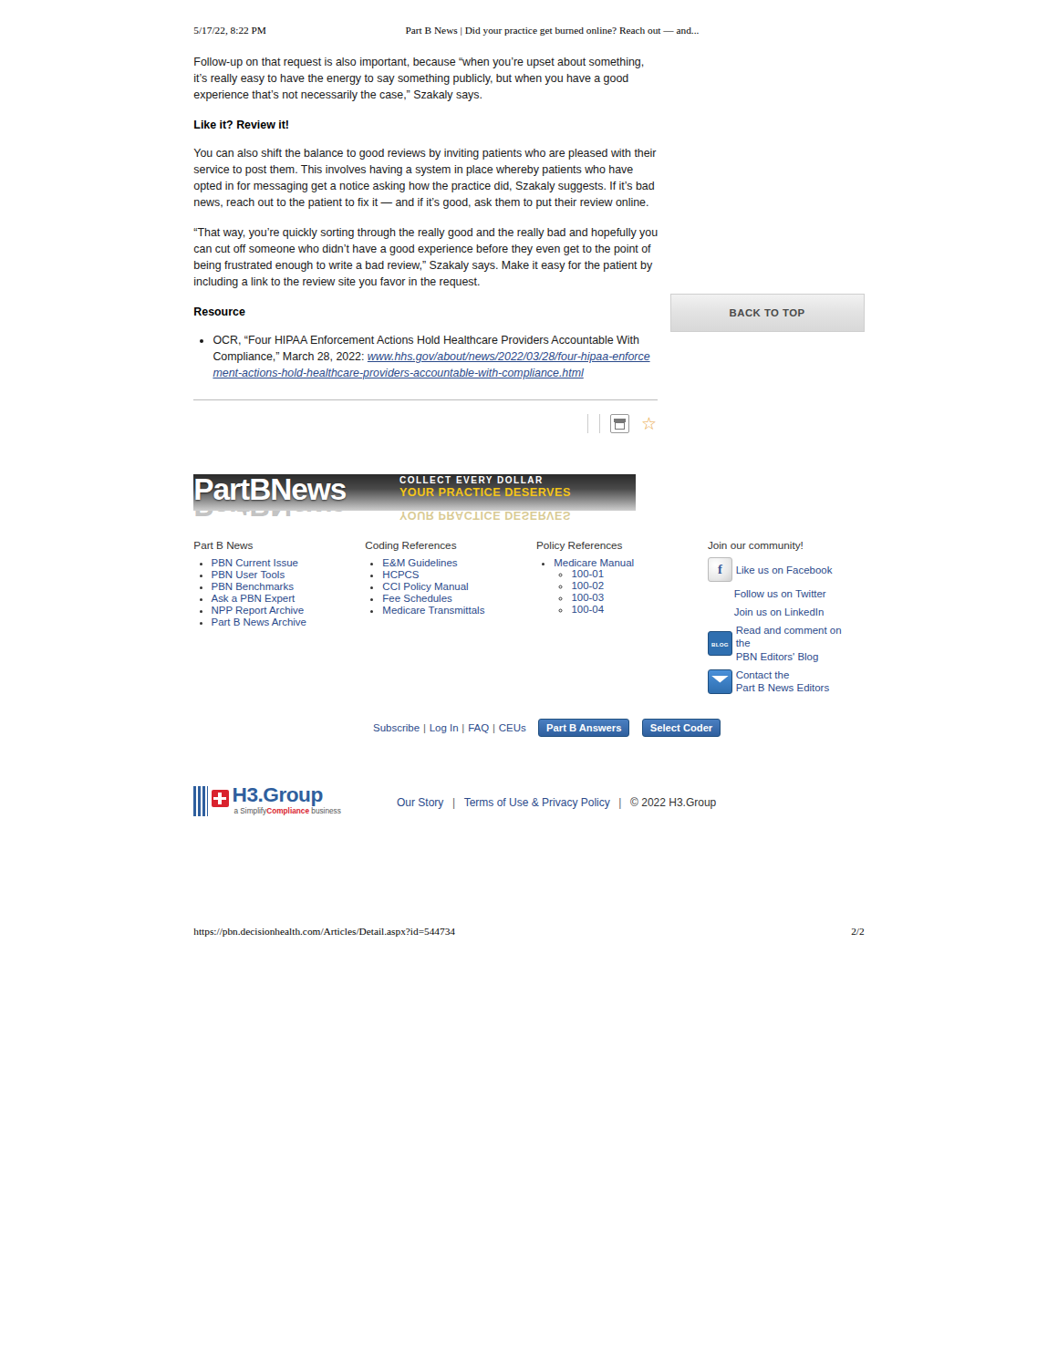5/17/22, 8:22 PM
Part B News | Did your practice get burned online? Reach out — and...
Follow-up on that request is also important, because “when you’re upset about something, it’s really easy to have the energy to say something publicly, but when you have a good experience that’s not necessarily the case,” Szakaly says.
Like it? Review it!
You can also shift the balance to good reviews by inviting patients who are pleased with their service to post them. This involves having a system in place whereby patients who have opted in for messaging get a notice asking how the practice did, Szakaly suggests. If it’s bad news, reach out to the patient to fix it — and if it’s good, ask them to put their review online.
“That way, you’re quickly sorting through the really good and the really bad and hopefully you can cut off someone who didn’t have a good experience before they even get to the point of being frustrated enough to write a bad review,” Szakaly says. Make it easy for the patient by including a link to the review site you favor in the request.
Resource
OCR, “Four HIPAA Enforcement Actions Hold Healthcare Providers Accountable With Compliance,” March 28, 2022: www.hhs.gov/about/news/2022/03/28/four-hipaa-enforcement-actions-hold-healthcare-providers-accountable-with-compliance.html
☆
BACK TO TOP
PartBNews
COLLECT EVERY DOLLAR YOUR PRACTICE DESERVES
PartBNews
YOUR PRACTICE DESERVES
Part B News
PBN Current Issue
PBN User Tools
PBN Benchmarks
Ask a PBN Expert
NPP Report Archive
Part B News Archive
Coding References
E&M Guidelines
HCPCS
CCI Policy Manual
Fee Schedules
Medicare Transmittals
Policy References
Medicare Manual
100-01
100-02
100-03
100-04
Join our community!
Like us on Facebook
Follow us on Twitter
Join us on LinkedIn
Read and comment on the
PBN Editors' Blog
Contact the
Part B News Editors
Subscribe| Log In| FAQ| CEUs Part B Answers Select Coder
H3.Group
a SimplifyCompliance business
Our Story| Terms of Use & Privacy Policy| © 2022 H3.Group
https://pbn.decisionhealth.com/Articles/Detail.aspx?id=544734
2/2